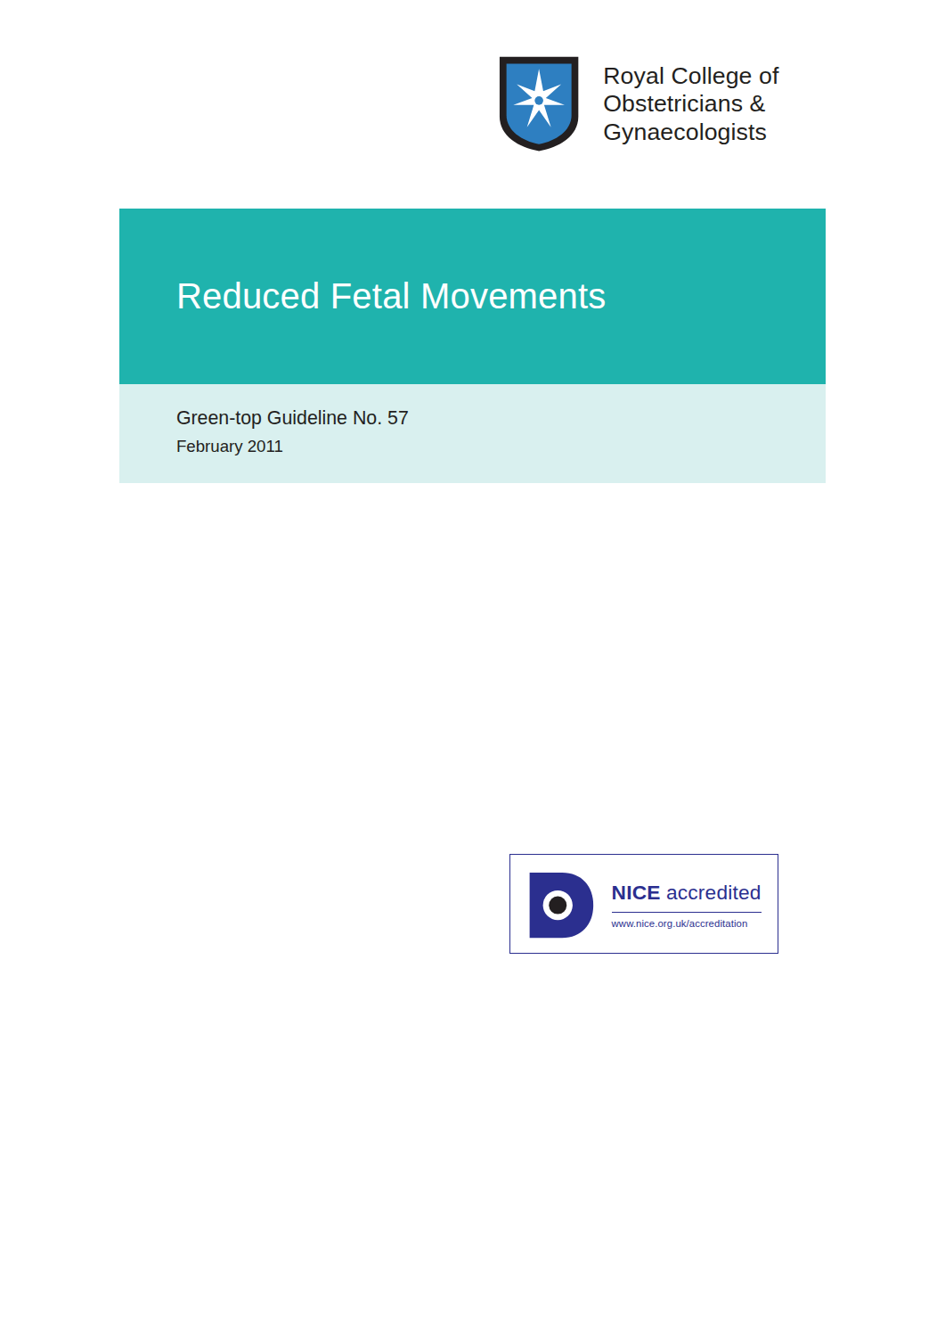Royal College of
Obstetricians &
Gynaecologists
Reduced Fetal Movements
Green-top Guideline No. 57
February 2011
NICE accredited
www.nice.org.uk/accreditation